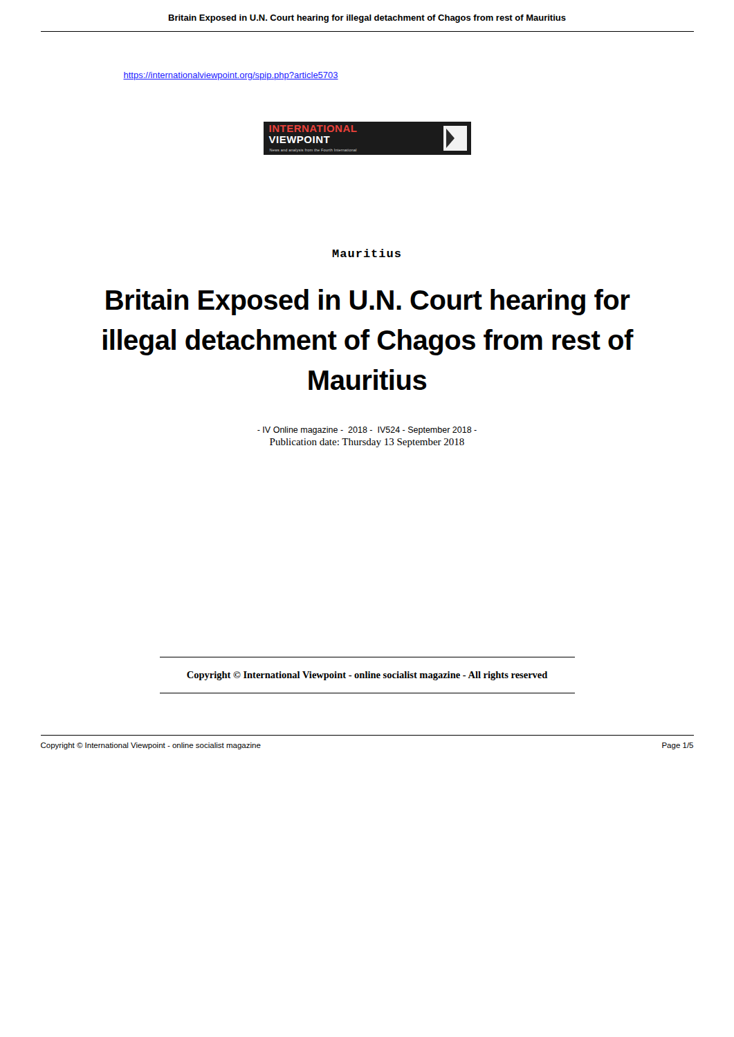Britain Exposed in U.N. Court hearing for illegal detachment of Chagos from rest of Mauritius
https://internationalviewpoint.org/spip.php?article5703
INTERNATIONAL
VIEWPOINT
News and analysis from the Fourth International
Mauritius
Britain Exposed in U.N. Court hearing for illegal detachment of Chagos from rest of Mauritius
- IV Online magazine - 2018 - IV524 - September 2018 - Publication date: Thursday 13 September 2018
Copyright © International Viewpoint - online socialist magazine - All rights reserved
Copyright © International Viewpoint - online socialist magazine Page 1/5